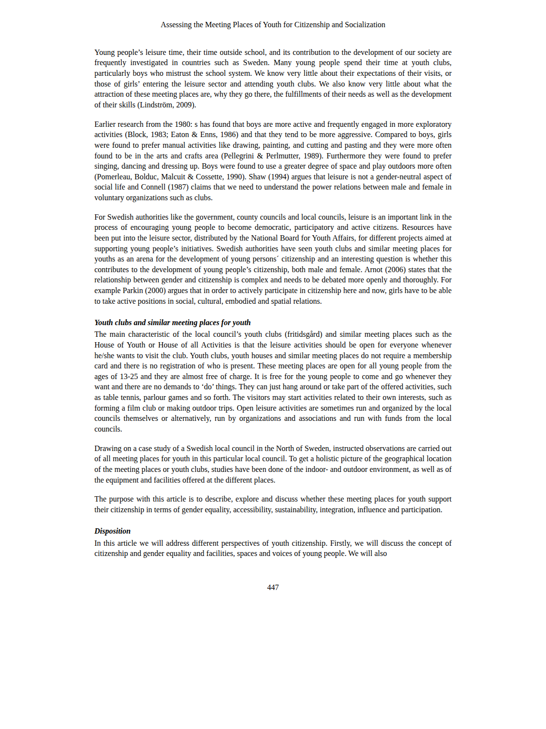Assessing the Meeting Places of Youth for Citizenship and Socialization
Young people’s leisure time, their time outside school, and its contribution to the development of our society are frequently investigated in countries such as Sweden. Many young people spend their time at youth clubs, particularly boys who mistrust the school system. We know very little about their expectations of their visits, or those of girls’ entering the leisure sector and attending youth clubs. We also know very little about what the attraction of these meeting places are, why they go there, the fulfillments of their needs as well as the development of their skills (Lindström, 2009).
Earlier research from the 1980: s has found that boys are more active and frequently engaged in more exploratory activities (Block, 1983; Eaton & Enns, 1986) and that they tend to be more aggressive. Compared to boys, girls were found to prefer manual activities like drawing, painting, and cutting and pasting and they were more often found to be in the arts and crafts area (Pellegrini & Perlmutter, 1989). Furthermore they were found to prefer singing, dancing and dressing up. Boys were found to use a greater degree of space and play outdoors more often (Pomerleau, Bolduc, Malcuit & Cossette, 1990). Shaw (1994) argues that leisure is not a gender-neutral aspect of social life and Connell (1987) claims that we need to understand the power relations between male and female in voluntary organizations such as clubs.
For Swedish authorities like the government, county councils and local councils, leisure is an important link in the process of encouraging young people to become democratic, participatory and active citizens. Resources have been put into the leisure sector, distributed by the National Board for Youth Affairs, for different projects aimed at supporting young people’s initiatives. Swedish authorities have seen youth clubs and similar meeting places for youths as an arena for the development of young persons´ citizenship and an interesting question is whether this contributes to the development of young people’s citizenship, both male and female. Arnot (2006) states that the relationship between gender and citizenship is complex and needs to be debated more openly and thoroughly. For example Parkin (2000) argues that in order to actively participate in citizenship here and now, girls have to be able to take active positions in social, cultural, embodied and spatial relations.
Youth clubs and similar meeting places for youth
The main characteristic of the local council’s youth clubs (fritidsgård) and similar meeting places such as the House of Youth or House of all Activities is that the leisure activities should be open for everyone whenever he/she wants to visit the club. Youth clubs, youth houses and similar meeting places do not require a membership card and there is no registration of who is present. These meeting places are open for all young people from the ages of 13-25 and they are almost free of charge. It is free for the young people to come and go whenever they want and there are no demands to ‘do’ things. They can just hang around or take part of the offered activities, such as table tennis, parlour games and so forth. The visitors may start activities related to their own interests, such as forming a film club or making outdoor trips. Open leisure activities are sometimes run and organized by the local councils themselves or alternatively, run by organizations and associations and run with funds from the local councils.
Drawing on a case study of a Swedish local council in the North of Sweden, instructed observations are carried out of all meeting places for youth in this particular local council. To get a holistic picture of the geographical location of the meeting places or youth clubs, studies have been done of the indoor- and outdoor environment, as well as of the equipment and facilities offered at the different places.
The purpose with this article is to describe, explore and discuss whether these meeting places for youth support their citizenship in terms of gender equality, accessibility, sustainability, integration, influence and participation.
Disposition
In this article we will address different perspectives of youth citizenship. Firstly, we will discuss the concept of citizenship and gender equality and facilities, spaces and voices of young people. We will also
447